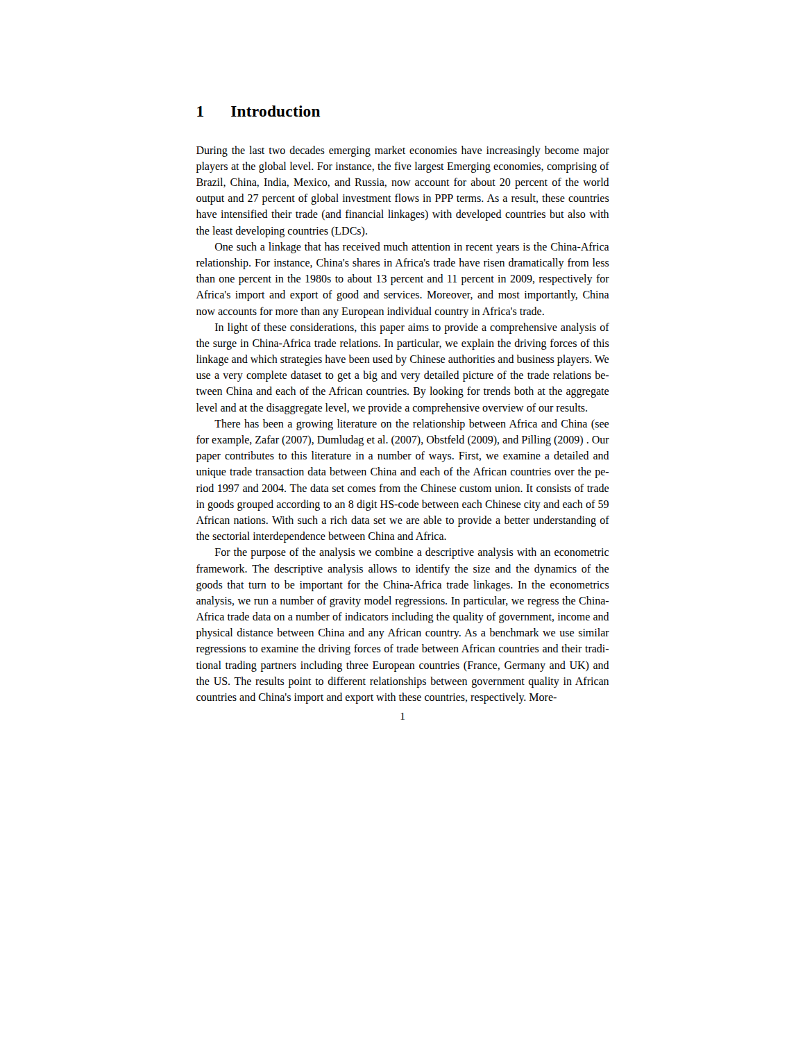1 Introduction
During the last two decades emerging market economies have increasingly become major players at the global level. For instance, the five largest Emerging economies, comprising of Brazil, China, India, Mexico, and Russia, now account for about 20 percent of the world output and 27 percent of global investment flows in PPP terms. As a result, these countries have intensified their trade (and financial linkages) with developed countries but also with the least developing countries (LDCs).
One such a linkage that has received much attention in recent years is the China-Africa relationship. For instance, China's shares in Africa's trade have risen dramatically from less than one percent in the 1980s to about 13 percent and 11 percent in 2009, respectively for Africa's import and export of good and services. Moreover, and most importantly, China now accounts for more than any European individual country in Africa's trade.
In light of these considerations, this paper aims to provide a comprehensive analysis of the surge in China-Africa trade relations. In particular, we explain the driving forces of this linkage and which strategies have been used by Chinese authorities and business players. We use a very complete dataset to get a big and very detailed picture of the trade relations between China and each of the African countries. By looking for trends both at the aggregate level and at the disaggregate level, we provide a comprehensive overview of our results.
There has been a growing literature on the relationship between Africa and China (see for example, Zafar (2007), Dumludag et al. (2007), Obstfeld (2009), and Pilling (2009) . Our paper contributes to this literature in a number of ways. First, we examine a detailed and unique trade transaction data between China and each of the African countries over the period 1997 and 2004. The data set comes from the Chinese custom union. It consists of trade in goods grouped according to an 8 digit HS-code between each Chinese city and each of 59 African nations. With such a rich data set we are able to provide a better understanding of the sectorial interdependence between China and Africa.
For the purpose of the analysis we combine a descriptive analysis with an econometric framework. The descriptive analysis allows to identify the size and the dynamics of the goods that turn to be important for the China-Africa trade linkages. In the econometrics analysis, we run a number of gravity model regressions. In particular, we regress the China-Africa trade data on a number of indicators including the quality of government, income and physical distance between China and any African country. As a benchmark we use similar regressions to examine the driving forces of trade between African countries and their traditional trading partners including three European countries (France, Germany and UK) and the US. The results point to different relationships between government quality in African countries and China's import and export with these countries, respectively. More-
1